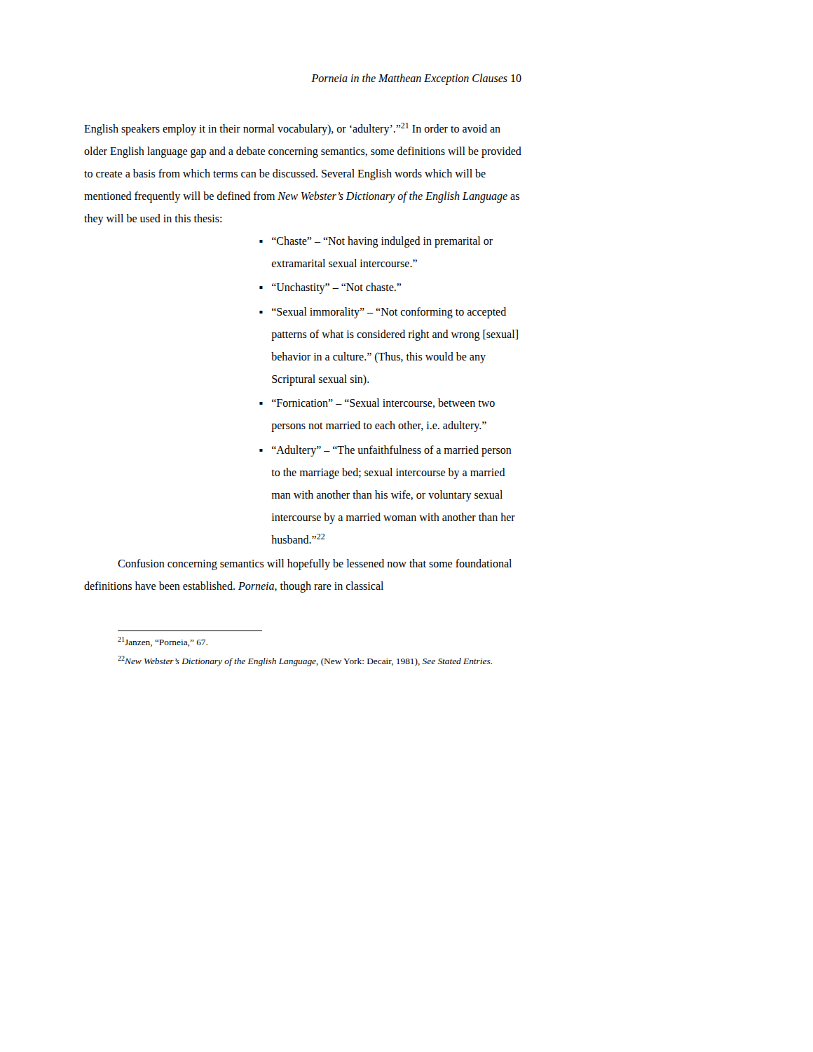Porneia in the Matthean Exception Clauses 10
English speakers employ it in their normal vocabulary), or ‘adultery’.”21 In order to avoid an older English language gap and a debate concerning semantics, some definitions will be provided to create a basis from which terms can be discussed. Several English words which will be mentioned frequently will be defined from New Webster’s Dictionary of the English Language as they will be used in this thesis:
“Chaste” – “Not having indulged in premarital or extramarital sexual intercourse.”
“Unchastity” – “Not chaste.”
“Sexual immorality” – “Not conforming to accepted patterns of what is considered right and wrong [sexual] behavior in a culture.” (Thus, this would be any Scriptural sexual sin).
“Fornication” – “Sexual intercourse, between two persons not married to each other, i.e. adultery.”
“Adultery” – “The unfaithfulness of a married person to the marriage bed; sexual intercourse by a married man with another than his wife, or voluntary sexual intercourse by a married woman with another than her husband.”22
Confusion concerning semantics will hopefully be lessened now that some foundational definitions have been established. Porneia, though rare in classical
21Janzen, “Porneia,” 67.
22New Webster’s Dictionary of the English Language, (New York: Decair, 1981), See Stated Entries.